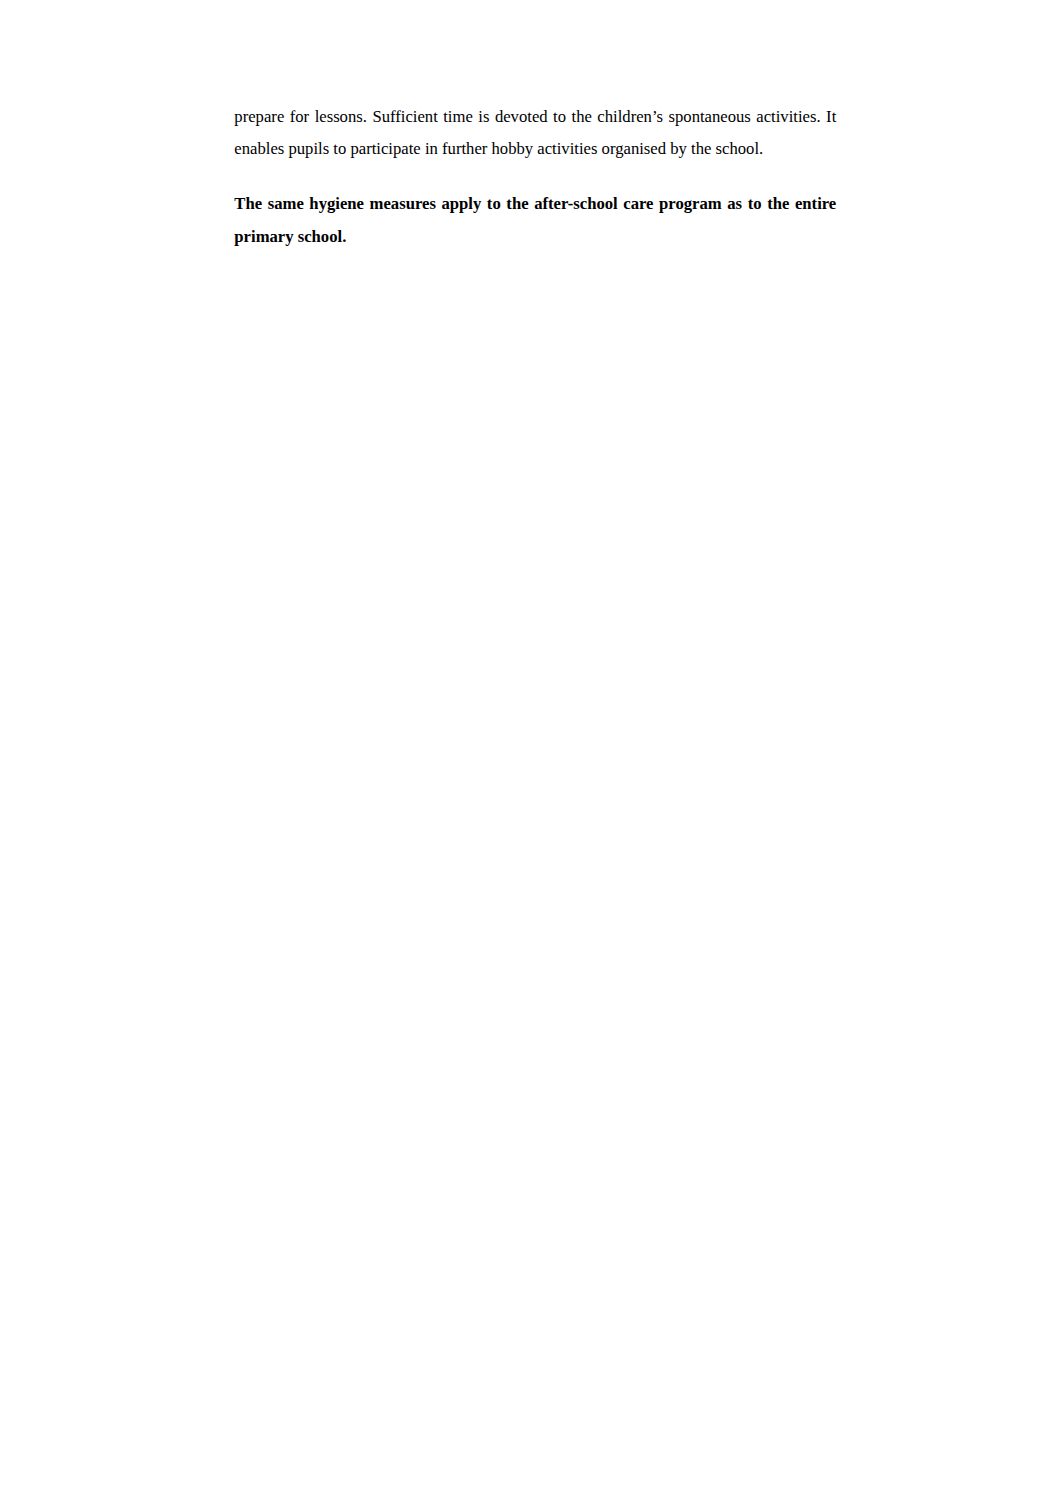prepare for lessons. Sufficient time is devoted to the children’s spontaneous activities. It enables pupils to participate in further hobby activities organised by the school.
The same hygiene measures apply to the after-school care program as to the entire primary school.